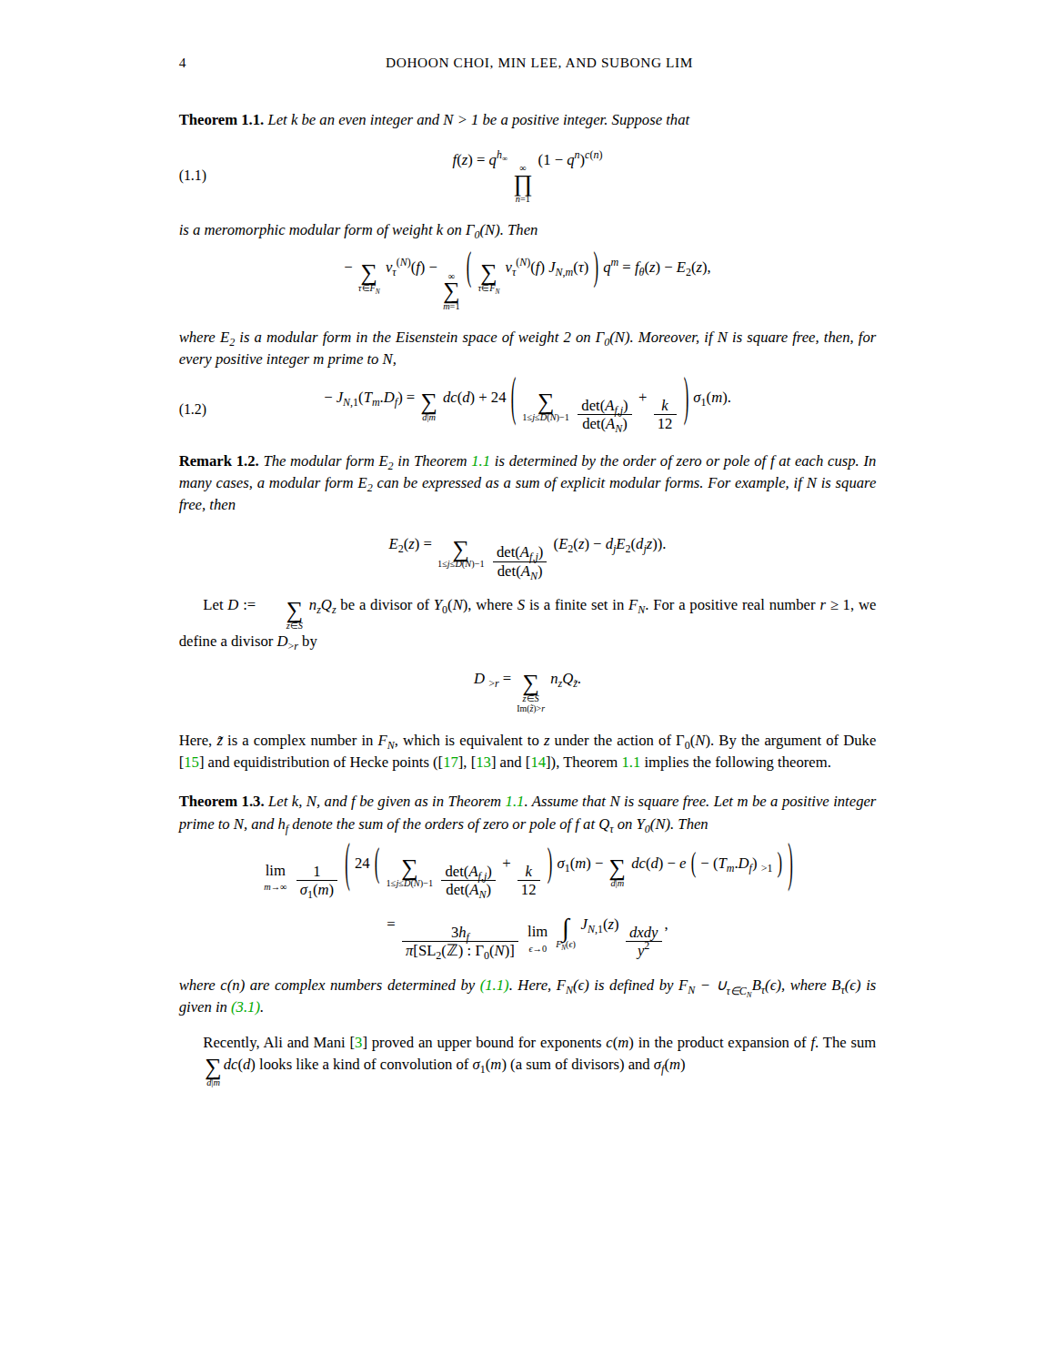4 DOHOON CHOI, MIN LEE, AND SUBONG LIM
Theorem 1.1. Let k be an even integer and N > 1 be a positive integer. Suppose that
(1.1)
f(z) = qh∞ ∞∏n=1 (1 − qn)c(n)
is a meromorphic modular form of weight k on Γ0(N). Then
− ∑τ∈FN ντ(N)(f) − ∞∑m=1 ( ∑τ∈FN ντ(N)(f) JN,m(τ) ) qm = fθ(z) − E2(z),
where E2 is a modular form in the Eisenstein space of weight 2 on Γ0(N). Moreover, if N is square free, then, for every positive integer m prime to N,
(1.2)
− JN,1(Tm.Df) = ∑d|m dc(d) + 24 ( ∑1≤j≤D(N)−1 det(Af,j) det(AN) + k 12 ) σ1(m).
Remark 1.2. The modular form E2 in Theorem 1.1 is determined by the order of zero or pole of f at each cusp. In many cases, a modular form E2 can be expressed as a sum of explicit modular forms. For example, if N is square free, then
E2(z) = ∑1≤j≤D(N)−1 det(Af,j) det(AN) (E2(z) − djE2(djz)).
Let D := ∑z∈S nzQz be a divisor of Y0(N), where S is a finite set in FN. For a positive real number r ≥ 1, we define a divisor D>r by
D >r = ∑z∈S
Im(z̃)>r nzQz̃.
Here, z̃ is a complex number in FN, which is equivalent to z under the action of Γ0(N). By the argument of Duke [15] and equidistribution of Hecke points ([17], [13] and [14]), Theorem 1.1 implies the following theorem.
Theorem 1.3. Let k, N, and f be given as in Theorem 1.1. Assume that N is square free. Let m be a positive integer prime to N, and hf denote the sum of the orders of zero or pole of f at Qτ on Y0(N). Then
lim m→∞ 1 σ1(m) ( 24 ( ∑1≤j≤D(N)−1 det(Af,j) det(AN) + k 12 ) σ1(m) − ∑d|m dc(d) − e ( − (Tm.Df) >1 ) )
= 3hf π[SL2(ℤ) : Γ0(N)] lim ϵ→0 ∫FN(ϵ) JN,1(z) dxdy y2,
where c(n) are complex numbers determined by (1.1). Here, FN(ϵ) is defined by FN − ∪τ∈CNBτ(ϵ), where Bτ(ϵ) is given in (3.1).
Recently, Ali and Mani [3] proved an upper bound for exponents c(m) in the product expansion of f. The sum ∑d|m dc(d) looks like a kind of convolution of σ1(m) (a sum of divisors) and σf(m)